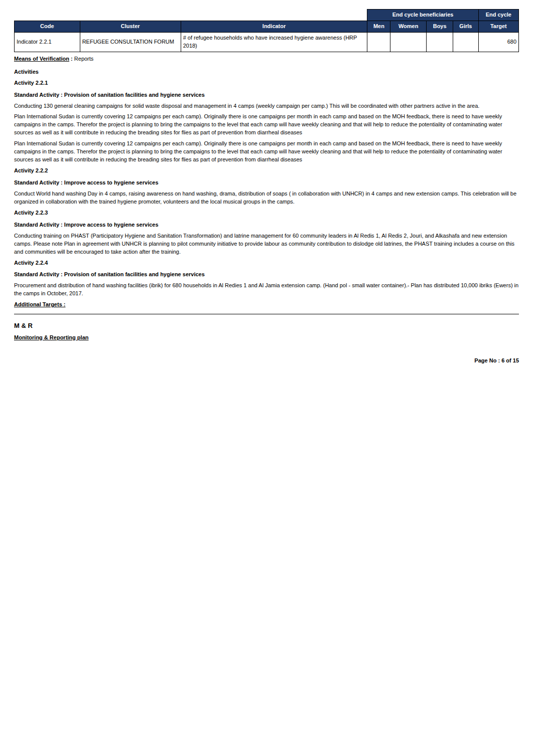| | | | End cycle beneficiaries | End cycle |
| Code | Cluster | Indicator | Men | Women | Boys | Girls | Target |
| Indicator 2.2.1 | REFUGEE CONSULTATION FORUM | # of refugee households who have increased hygiene awareness (HRP 2018) | | | | | 680 |
Means of Verification : Reports
Activities
Activity 2.2.1
Standard Activity : Provision of sanitation facilities and hygiene services
Conducting 130 general cleaning campaigns for solid waste disposal and management in 4 camps (weekly campaign per camp.) This will be coordinated with other partners active in the area.
Plan International Sudan is currently covering 12 campaigns per each camp). Originally there is one campaigns per month in each camp and based on the MOH feedback, there is need to have weekly campaigns in the camps. Therefor the project is planning to bring the campaigns to the level that each camp will have weekly cleaning and that will help to reduce the potentiality of contaminating water sources as well as it will contribute in reducing the breading sites for flies as part of prevention from diarrheal diseases
Plan International Sudan is currently covering 12 campaigns per each camp). Originally there is one campaigns per month in each camp and based on the MOH feedback, there is need to have weekly campaigns in the camps. Therefor the project is planning to bring the campaigns to the level that each camp will have weekly cleaning and that will help to reduce the potentiality of contaminating water sources as well as it will contribute in reducing the breading sites for flies as part of prevention from diarrheal diseases
Activity 2.2.2
Standard Activity : Improve access to hygiene services
Conduct World hand washing Day in 4 camps, raising awareness on hand washing, drama, distribution of soaps ( in collaboration with UNHCR) in 4 camps and new extension camps. This celebration will be organized in collaboration with the trained hygiene promoter, volunteers and the local musical groups in the camps.
Activity 2.2.3
Standard Activity : Improve access to hygiene services
Conducting training on PHAST (Participatory Hygiene and Sanitation Transformation) and latrine management for 60 community leaders in Al Redis 1, Al Redis 2, Jouri, and Alkashafa and new extension camps. Please note Plan in agreement with UNHCR is planning to pilot community initiative to provide labour as community contribution to dislodge old latrines, the PHAST training includes a course on this and communities will be encouraged to take action after the training.
Activity 2.2.4
Standard Activity : Provision of sanitation facilities and hygiene services
Procurement and distribution of hand washing facilities (ibrik) for 680 households in Al Redies 1 and Al Jamia extension camp. (Hand pol - small water container).- Plan has distributed 10,000 ibriks (Ewers) in the camps in October, 2017.
Additional Targets :
M & R
Monitoring & Reporting plan
Page No : 6 of 15